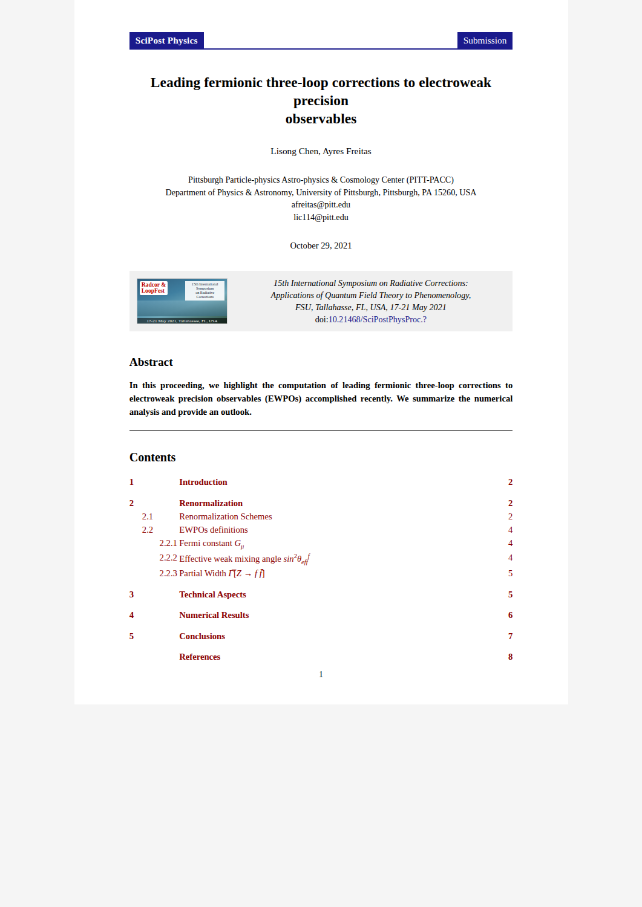SciPost Physics
Submission
Leading fermionic three-loop corrections to electroweak precision
observables
Lisong Chen, Ayres Freitas
Pittsburgh Particle-physics Astro-physics & Cosmology Center (PITT-PACC)
Department of Physics & Astronomy, University of Pittsburgh, Pittsburgh, PA 15260, USA
afreitas@pitt.edu
lic114@pitt.edu
October 29, 2021
Radcor &
LoopFest
15th International Symposium
on Radiative Corrections
17-21 May 2021, Tallahassee, FL, USA
15th International Symposium on Radiative Corrections:
Applications of Quantum Field Theory to Phenomenology,
FSU, Tallahasse, FL, USA, 17-21 May 2021
doi:10.21468/SciPostPhysProc.?
Abstract
In this proceeding, we highlight the computation of leading fermionic three-loop corrections to electroweak precision observables (EWPOs) accomplished recently. We summarize the numerical analysis and provide an outlook.
Contents
| 1 | Introduction | 2 |
| 2 | Renormalization | 2 |
| 2.1 | Renormalization Schemes | 2 |
| 2.2 | EWPOs definitions | 4 |
| 2.2.1 | Fermi constant G μ | 4 |
| 2.2.2 | Effective weak mixing angle sin 2 θ eff f | 4 |
| 2.2.3 | Partial Width Γ̅ [ Z → f f̄ ] | 5 |
| 3 | Technical Aspects | 5 |
| 4 | Numerical Results | 6 |
| 5 | Conclusions | 7 |
| | References | 8 |
1